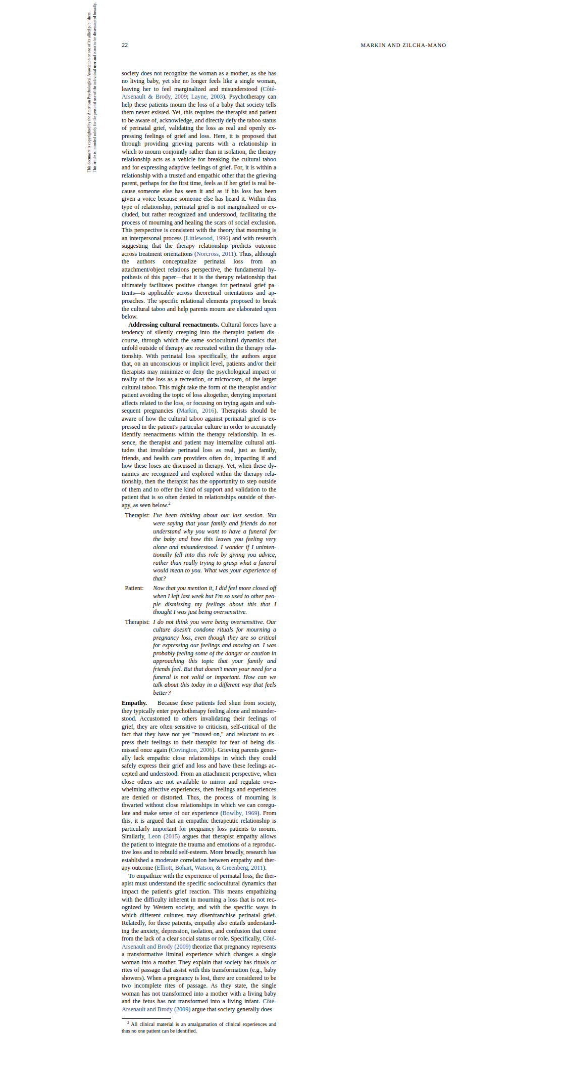This document is copyrighted by the American Psychological Association or one of its allied publishers.
This article is intended solely for the personal use of the individual user and is not to be disseminated broadly.
22 Markin and Zilcha-Mano
society does not recognize the woman as a mother, as she has no living baby, yet she no longer feels like a single woman, leaving her to feel marginalized and misunderstood (Côté-Arsenault & Brody, 2009; Layne, 2003). Psychotherapy can help these patients mourn the loss of a baby that society tells them never existed. Yet, this requires the therapist and patient to be aware of, acknowledge, and directly defy the taboo status of perinatal grief, validating the loss as real and openly expressing feelings of grief and loss. Here, it is proposed that through providing grieving parents with a relationship in which to mourn conjointly rather than in isolation, the therapy relationship acts as a vehicle for breaking the cultural taboo and for expressing adaptive feelings of grief. For, it is within a relationship with a trusted and empathic other that the grieving parent, perhaps for the first time, feels as if her grief is real because someone else has seen it and as if his loss has been given a voice because someone else has heard it. Within this type of relationship, perinatal grief is not marginalized or excluded, but rather recognized and understood, facilitating the process of mourning and healing the scars of social exclusion. This perspective is consistent with the theory that mourning is an interpersonal process (Littlewood, 1996) and with research suggesting that the therapy relationship predicts outcome across treatment orientations (Norcross, 2011). Thus, although the authors conceptualize perinatal loss from an attachment/object relations perspective, the fundamental hypothesis of this paper—that it is the therapy relationship that ultimately facilitates positive changes for perinatal grief patients—is applicable across theoretical orientations and approaches. The specific relational elements proposed to break the cultural taboo and help parents mourn are elaborated upon below.
Addressing cultural reenactments. Cultural forces have a tendency of silently creeping into the therapist–patient discourse, through which the same sociocultural dynamics that unfold outside of therapy are recreated within the therapy relationship. With perinatal loss specifically, the authors argue that, on an unconscious or implicit level, patients and/or their therapists may minimize or deny the psychological impact or reality of the loss as a recreation, or microcosm, of the larger cultural taboo. This might take the form of the therapist and/or patient avoiding the topic of loss altogether, denying important affects related to the loss, or focusing on trying again and subsequent pregnancies (Markin, 2016). Therapists should be aware of how the cultural taboo against perinatal grief is expressed in the patient's particular culture in order to accurately identify reenactments within the therapy relationship. In essence, the therapist and patient may internalize cultural attitudes that invalidate perinatal loss as real, just as family, friends, and health care providers often do, impacting if and how these loses are discussed in therapy. Yet, when these dynamics are recognized and explored within the therapy relationship, then the therapist has the opportunity to step outside of them and to offer the kind of support and validation to the patient that is so often denied in relationships outside of therapy, as seen below.2
Therapist:
I've been thinking about our last session. You were saying that your family and friends do not understand why you want to have a funeral for the baby and how this leaves you feeling very alone and misunderstood. I wonder if I unintentionally fell into this role by giving you advice, rather than really trying to grasp what a funeral would mean to you. What was your experience of that?
Patient:
Now that you mention it, I did feel more closed off when I left last week but I'm so used to other people dismissing my feelings about this that I thought I was just being oversensitive.
Therapist:
I do not think you were being oversensitive. Our culture doesn't condone rituals for mourning a pregnancy loss, even though they are so critical for expressing our feelings and moving-on. I was probably feeling some of the danger or caution in approaching this topic that your family and friends feel. But that doesn't mean your need for a funeral is not valid or important. How can we talk about this today in a different way that feels better?
Empathy. Because these patients feel shun from society, they typically enter psychotherapy feeling alone and misunderstood. Accustomed to others invalidating their feelings of grief, they are often sensitive to criticism, self-critical of the fact that they have not yet "moved-on," and reluctant to express their feelings to their therapist for fear of being dismissed once again (Covington, 2006). Grieving parents generally lack empathic close relationships in which they could safely express their grief and loss and have these feelings accepted and understood. From an attachment perspective, when close others are not available to mirror and regulate overwhelming affective experiences, then feelings and experiences are denied or distorted. Thus, the process of mourning is thwarted without close relationships in which we can coregulate and make sense of our experience (Bowlby, 1969). From this, it is argued that an empathic therapeutic relationship is particularly important for pregnancy loss patients to mourn. Similarly, Leon (2015) argues that therapist empathy allows the patient to integrate the trauma and emotions of a reproductive loss and to rebuild self-esteem. More broadly, research has established a moderate correlation between empathy and therapy outcome (Elliott, Bohart, Watson, & Greenberg, 2011).
To empathize with the experience of perinatal loss, the therapist must understand the specific sociocultural dynamics that impact the patient's grief reaction. This means empathizing with the difficulty inherent in mourning a loss that is not recognized by Western society, and with the specific ways in which different cultures may disenfranchise perinatal grief. Relatedly, for these patients, empathy also entails understanding the anxiety, depression, isolation, and confusion that come from the lack of a clear social status or role. Specifically, Côté-Arsenault and Brody (2009) theorize that pregnancy represents a transformative liminal experience which changes a single woman into a mother. They explain that society has rituals or rites of passage that assist with this transformation (e.g., baby showers). When a pregnancy is lost, there are considered to be two incomplete rites of passage. As they state, the single woman has not transformed into a mother with a living baby and the fetus has not transformed into a living infant. Côté-Arsenault and Brody (2009) argue that society generally does
2 All clinical material is an amalgamation of clinical experiences and thus no one patient can be identified.